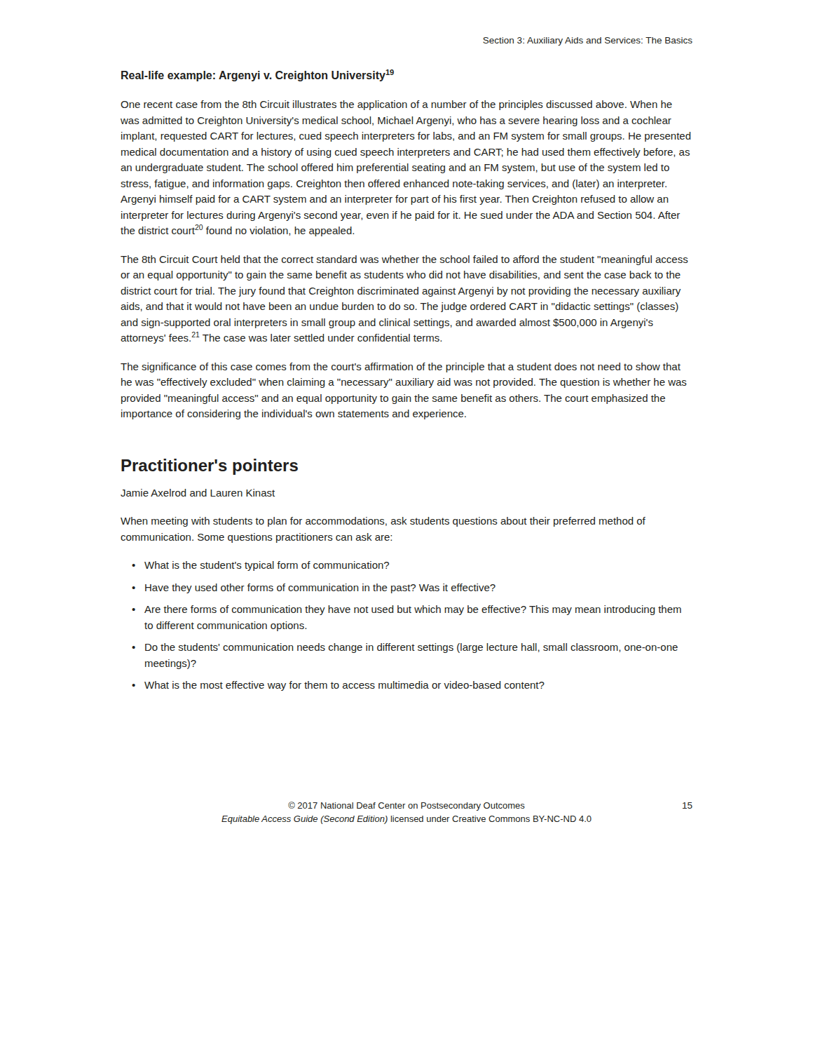Section 3: Auxiliary Aids and Services: The Basics
Real-life example: Argenyi v. Creighton University19
One recent case from the 8th Circuit illustrates the application of a number of the principles discussed above. When he was admitted to Creighton University's medical school, Michael Argenyi, who has a severe hearing loss and a cochlear implant, requested CART for lectures, cued speech interpreters for labs, and an FM system for small groups. He presented medical documentation and a history of using cued speech interpreters and CART; he had used them effectively before, as an undergraduate student. The school offered him preferential seating and an FM system, but use of the system led to stress, fatigue, and information gaps. Creighton then offered enhanced note-taking services, and (later) an interpreter. Argenyi himself paid for a CART system and an interpreter for part of his first year. Then Creighton refused to allow an interpreter for lectures during Argenyi's second year, even if he paid for it. He sued under the ADA and Section 504. After the district court20 found no violation, he appealed.
The 8th Circuit Court held that the correct standard was whether the school failed to afford the student "meaningful access or an equal opportunity" to gain the same benefit as students who did not have disabilities, and sent the case back to the district court for trial. The jury found that Creighton discriminated against Argenyi by not providing the necessary auxiliary aids, and that it would not have been an undue burden to do so. The judge ordered CART in "didactic settings" (classes) and sign-supported oral interpreters in small group and clinical settings, and awarded almost $500,000 in Argenyi's attorneys' fees.21 The case was later settled under confidential terms.
The significance of this case comes from the court's affirmation of the principle that a student does not need to show that he was "effectively excluded" when claiming a "necessary" auxiliary aid was not provided. The question is whether he was provided "meaningful access" and an equal opportunity to gain the same benefit as others. The court emphasized the importance of considering the individual's own statements and experience.
Practitioner's pointers
Jamie Axelrod and Lauren Kinast
When meeting with students to plan for accommodations, ask students questions about their preferred method of communication. Some questions practitioners can ask are:
What is the student's typical form of communication?
Have they used other forms of communication in the past? Was it effective?
Are there forms of communication they have not used but which may be effective? This may mean introducing them to different communication options.
Do the students' communication needs change in different settings (large lecture hall, small classroom, one-on-one meetings)?
What is the most effective way for them to access multimedia or video-based content?
15 © 2017 National Deaf Center on Postsecondary Outcomes Equitable Access Guide (Second Edition) licensed under Creative Commons BY-NC-ND 4.0